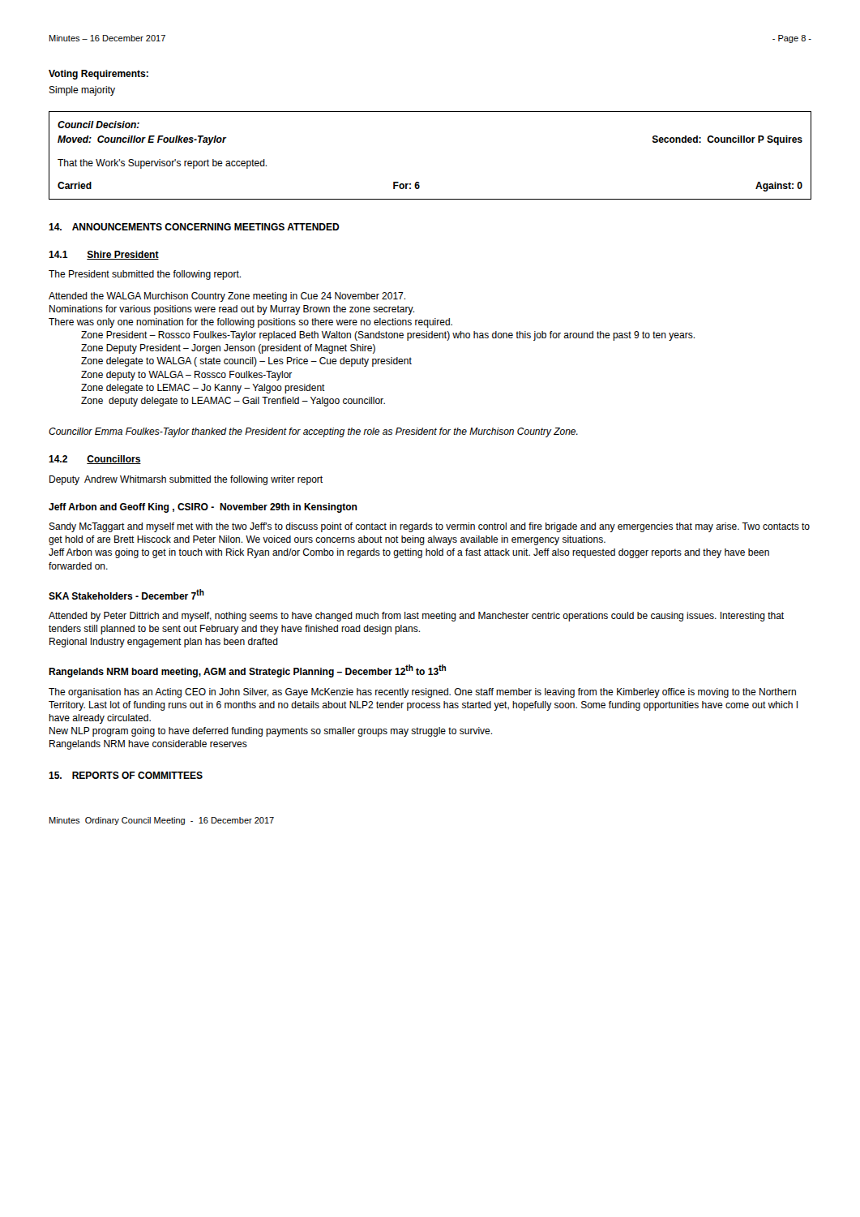Minutes – 16 December 2017 - Page 8 -
Voting Requirements:
Simple majority
Council Decision:
Moved: Councillor E Foulkes-Taylor Seconded: Councillor P Squires
That the Work's Supervisor's report be accepted.
Carried For: 6 Against: 0
14. ANNOUNCEMENTS CONCERNING MEETINGS ATTENDED
14.1  Shire President
The President submitted the following report.
Attended the WALGA Murchison Country Zone meeting in Cue 24 November 2017.
Nominations for various positions were read out by Murray Brown the zone secretary.
There was only one nomination for the following positions so there were no elections required.
Zone President – Rossco Foulkes-Taylor replaced Beth Walton (Sandstone president) who has done this job for around the past 9 to ten years.
Zone Deputy President – Jorgen Jenson (president of Magnet Shire)
Zone delegate to WALGA ( state council) – Les Price – Cue deputy president
Zone deputy to WALGA – Rossco Foulkes-Taylor
Zone delegate to LEMAC – Jo Kanny – Yalgoo president
Zone deputy delegate to LEAMAC – Gail Trenfield – Yalgoo councillor.
Councillor Emma Foulkes-Taylor thanked the President for accepting the role as President for the Murchison Country Zone.
14.2  Councillors
Deputy Andrew Whitmarsh submitted the following writer report
Jeff Arbon and Geoff King , CSIRO - November 29th in Kensington
Sandy McTaggart and myself met with the two Jeff's to discuss point of contact in regards to vermin control and fire brigade and any emergencies that may arise. Two contacts to get hold of are Brett Hiscock and Peter Nilon. We voiced ours concerns about not being always available in emergency situations.
Jeff Arbon was going to get in touch with Rick Ryan and/or Combo in regards to getting hold of a fast attack unit. Jeff also requested dogger reports and they have been forwarded on.
SKA Stakeholders - December 7th
Attended by Peter Dittrich and myself, nothing seems to have changed much from last meeting and Manchester centric operations could be causing issues. Interesting that tenders still planned to be sent out February and they have finished road design plans.
Regional Industry engagement plan has been drafted
Rangelands NRM board meeting, AGM and Strategic Planning – December 12th to 13th
The organisation has an Acting CEO in John Silver, as Gaye McKenzie has recently resigned. One staff member is leaving from the Kimberley office is moving to the Northern Territory. Last lot of funding runs out in 6 months and no details about NLP2 tender process has started yet, hopefully soon. Some funding opportunities have come out which I have already circulated.
New NLP program going to have deferred funding payments so smaller groups may struggle to survive.
Rangelands NRM have considerable reserves
15. REPORTS OF COMMITTEES
Minutes Ordinary Council Meeting - 16 December 2017